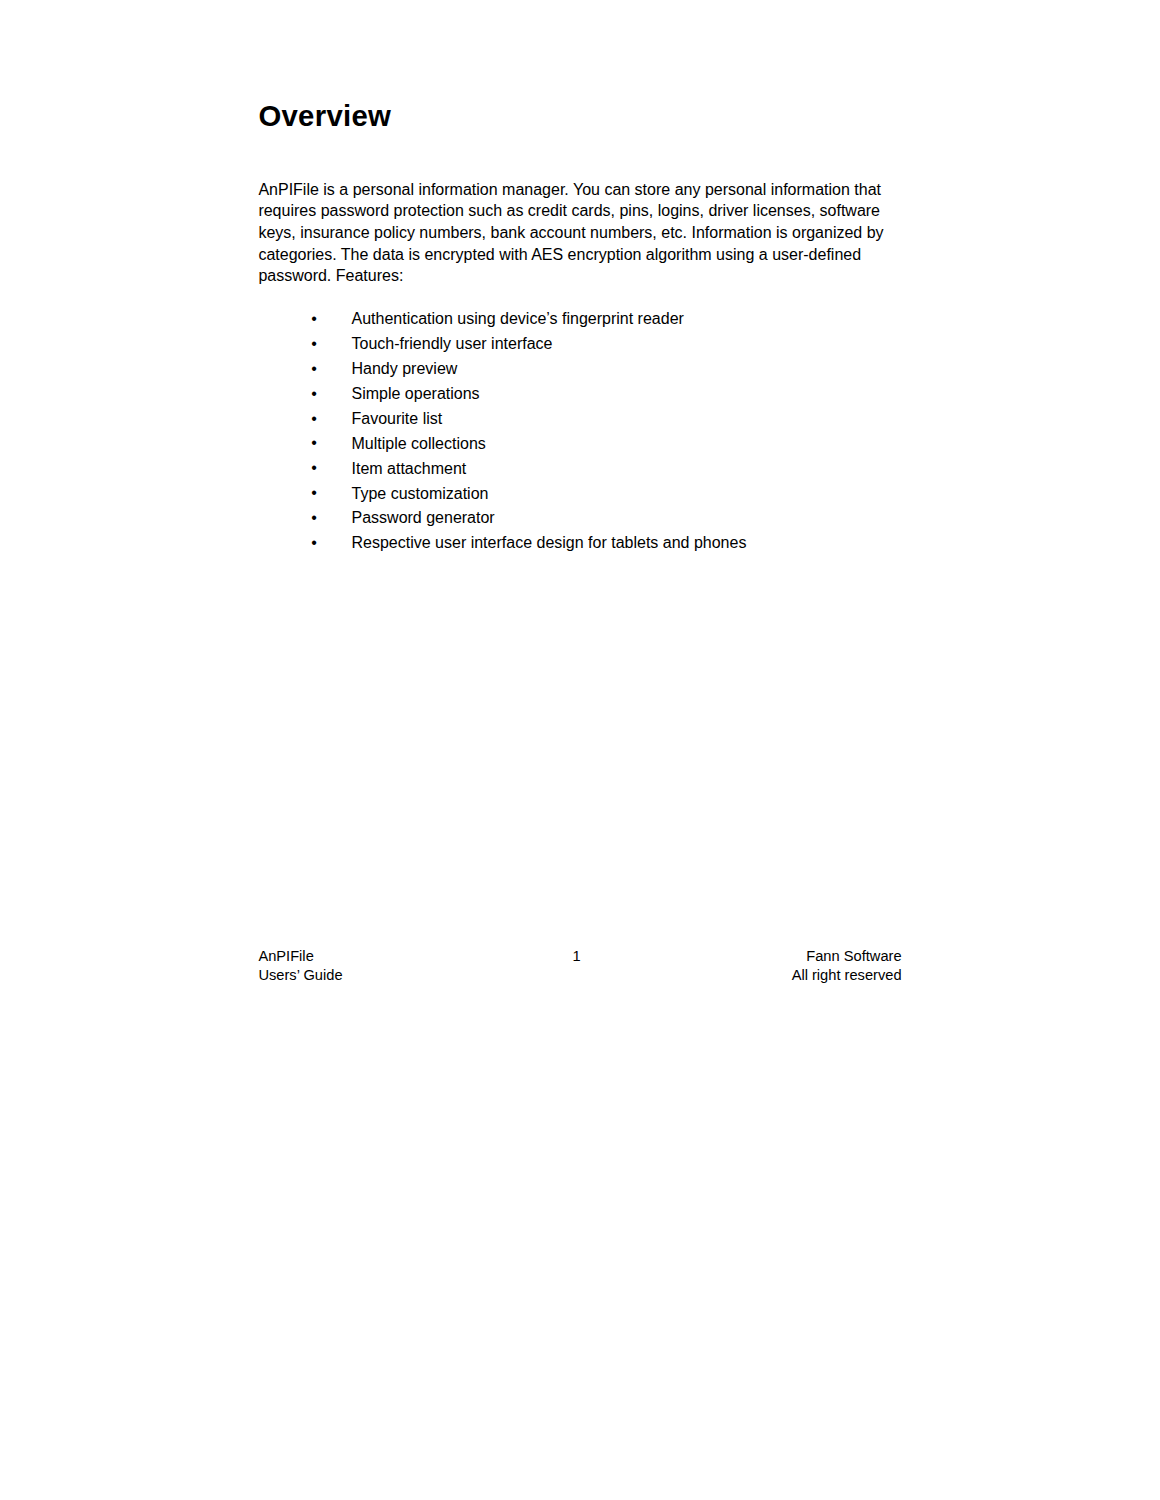Overview
AnPIFile is a personal information manager. You can store any personal information that requires password protection such as credit cards, pins, logins, driver licenses, software keys, insurance policy numbers, bank account numbers, etc. Information is organized by categories. The data is encrypted with AES encryption algorithm using a user-defined password. Features:
Authentication using device’s fingerprint reader
Touch-friendly user interface
Handy preview
Simple operations
Favourite list
Multiple collections
Item attachment
Type customization
Password generator
Respective user interface design for tablets and phones
AnPIFile
Users’ Guide
1
Fann Software
All right reserved